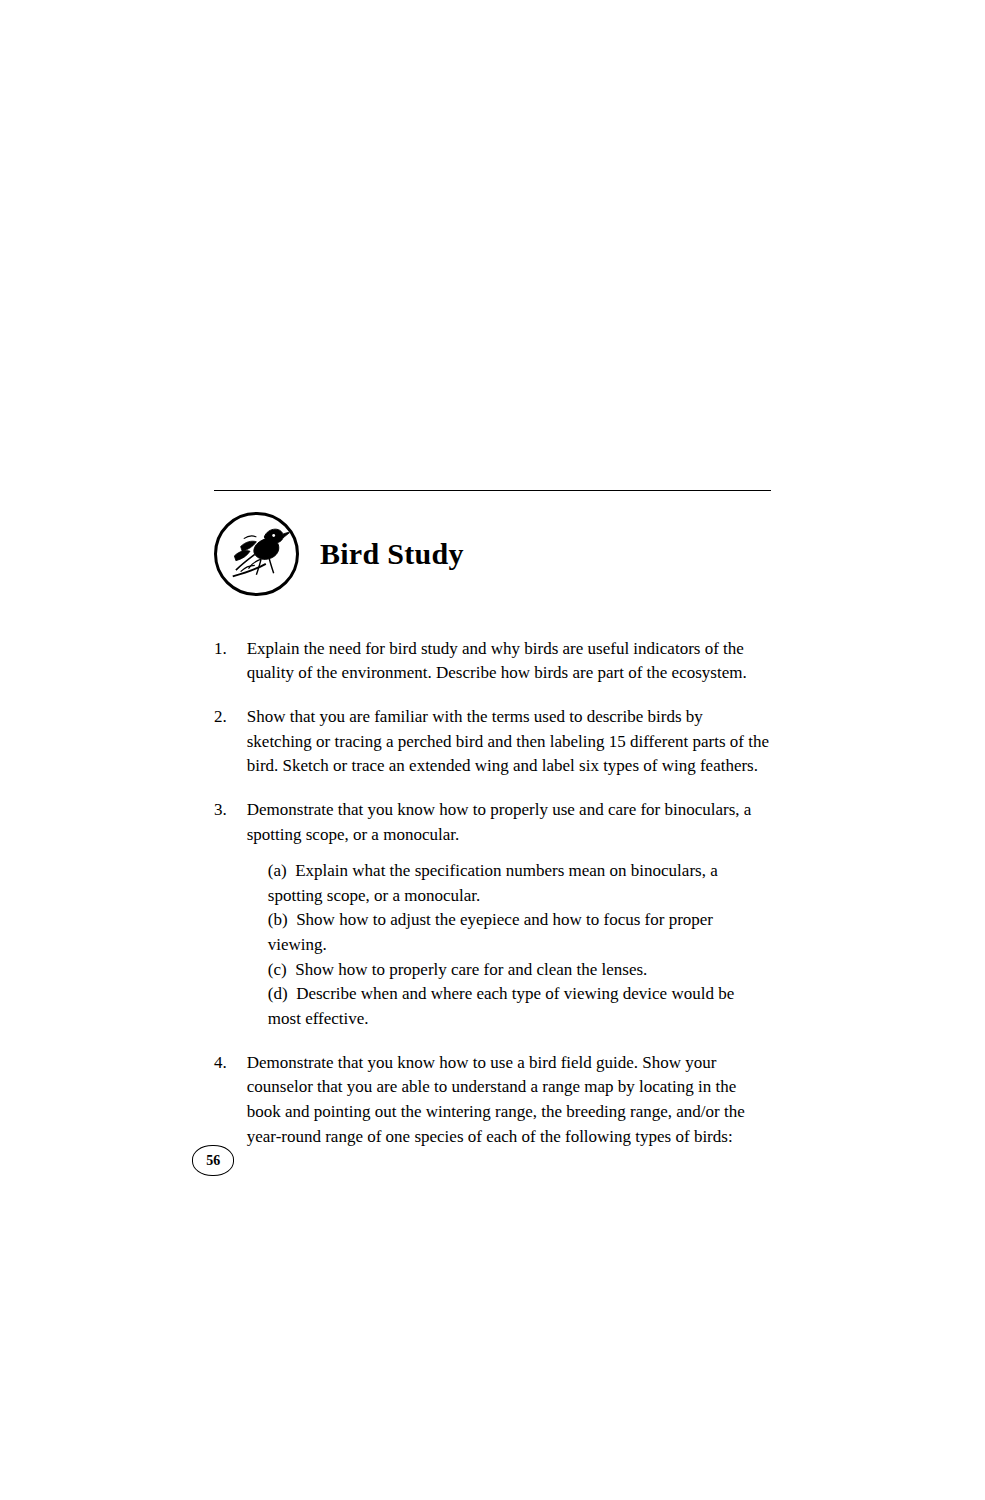Bird Study
Explain the need for bird study and why birds are useful indicators of the quality of the environment. Describe how birds are part of the ecosystem.
Show that you are familiar with the terms used to describe birds by sketching or tracing a perched bird and then labeling 15 different parts of the bird. Sketch or trace an extended wing and label six types of wing feathers.
Demonstrate that you know how to properly use and care for binoculars, a spotting scope, or a monocular.
(a) Explain what the specification numbers mean on binoculars, a spotting scope, or a monocular.
(b) Show how to adjust the eyepiece and how to focus for proper viewing.
(c) Show how to properly care for and clean the lenses.
(d) Describe when and where each type of viewing device would be most effective.
Demonstrate that you know how to use a bird field guide. Show your counselor that you are able to understand a range map by locating in the book and pointing out the wintering range, the breeding range, and/or the year-round range of one species of each of the following types of birds:
56